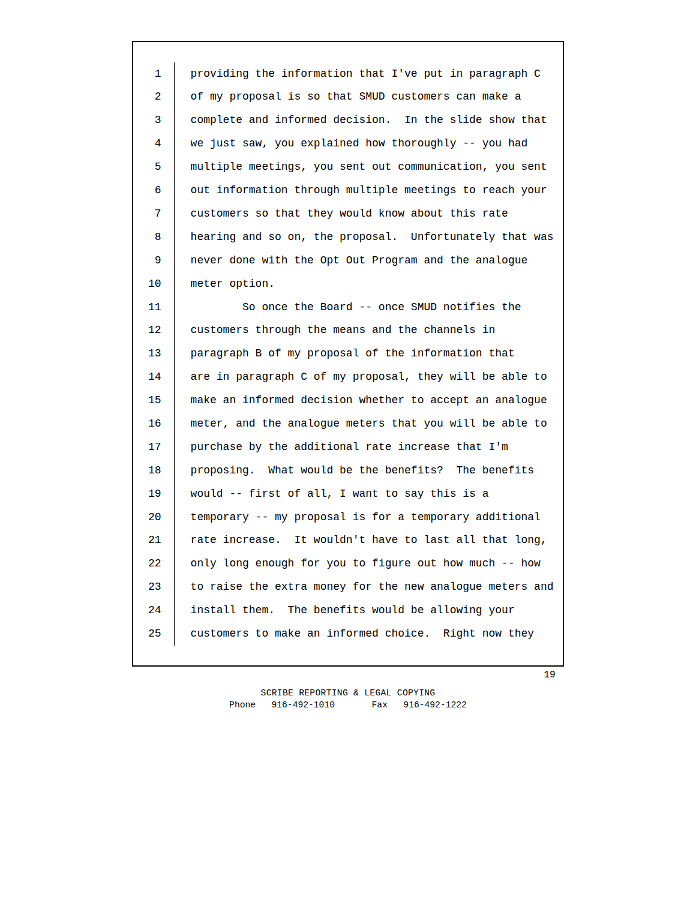| 1 | providing the information that I've put in paragraph C |
| 2 | of my proposal is so that SMUD customers can make a |
| 3 | complete and informed decision. In the slide show that |
| 4 | we just saw, you explained how thoroughly -- you had |
| 5 | multiple meetings, you sent out communication, you sent |
| 6 | out information through multiple meetings to reach your |
| 7 | customers so that they would know about this rate |
| 8 | hearing and so on, the proposal. Unfortunately that was |
| 9 | never done with the Opt Out Program and the analogue |
| 10 | meter option. |
| 11 | So once the Board -- once SMUD notifies the |
| 12 | customers through the means and the channels in |
| 13 | paragraph B of my proposal of the information that |
| 14 | are in paragraph C of my proposal, they will be able to |
| 15 | make an informed decision whether to accept an analogue |
| 16 | meter, and the analogue meters that you will be able to |
| 17 | purchase by the additional rate increase that I'm |
| 18 | proposing. What would be the benefits? The benefits |
| 19 | would -- first of all, I want to say this is a |
| 20 | temporary -- my proposal is for a temporary additional |
| 21 | rate increase. It wouldn't have to last all that long, |
| 22 | only long enough for you to figure out how much -- how |
| 23 | to raise the extra money for the new analogue meters and |
| 24 | install them. The benefits would be allowing your |
| 25 | customers to make an informed choice. Right now they |
19
SCRIBE REPORTING & LEGAL COPYING
Phone 916-492-1010 Fax 916-492-1222